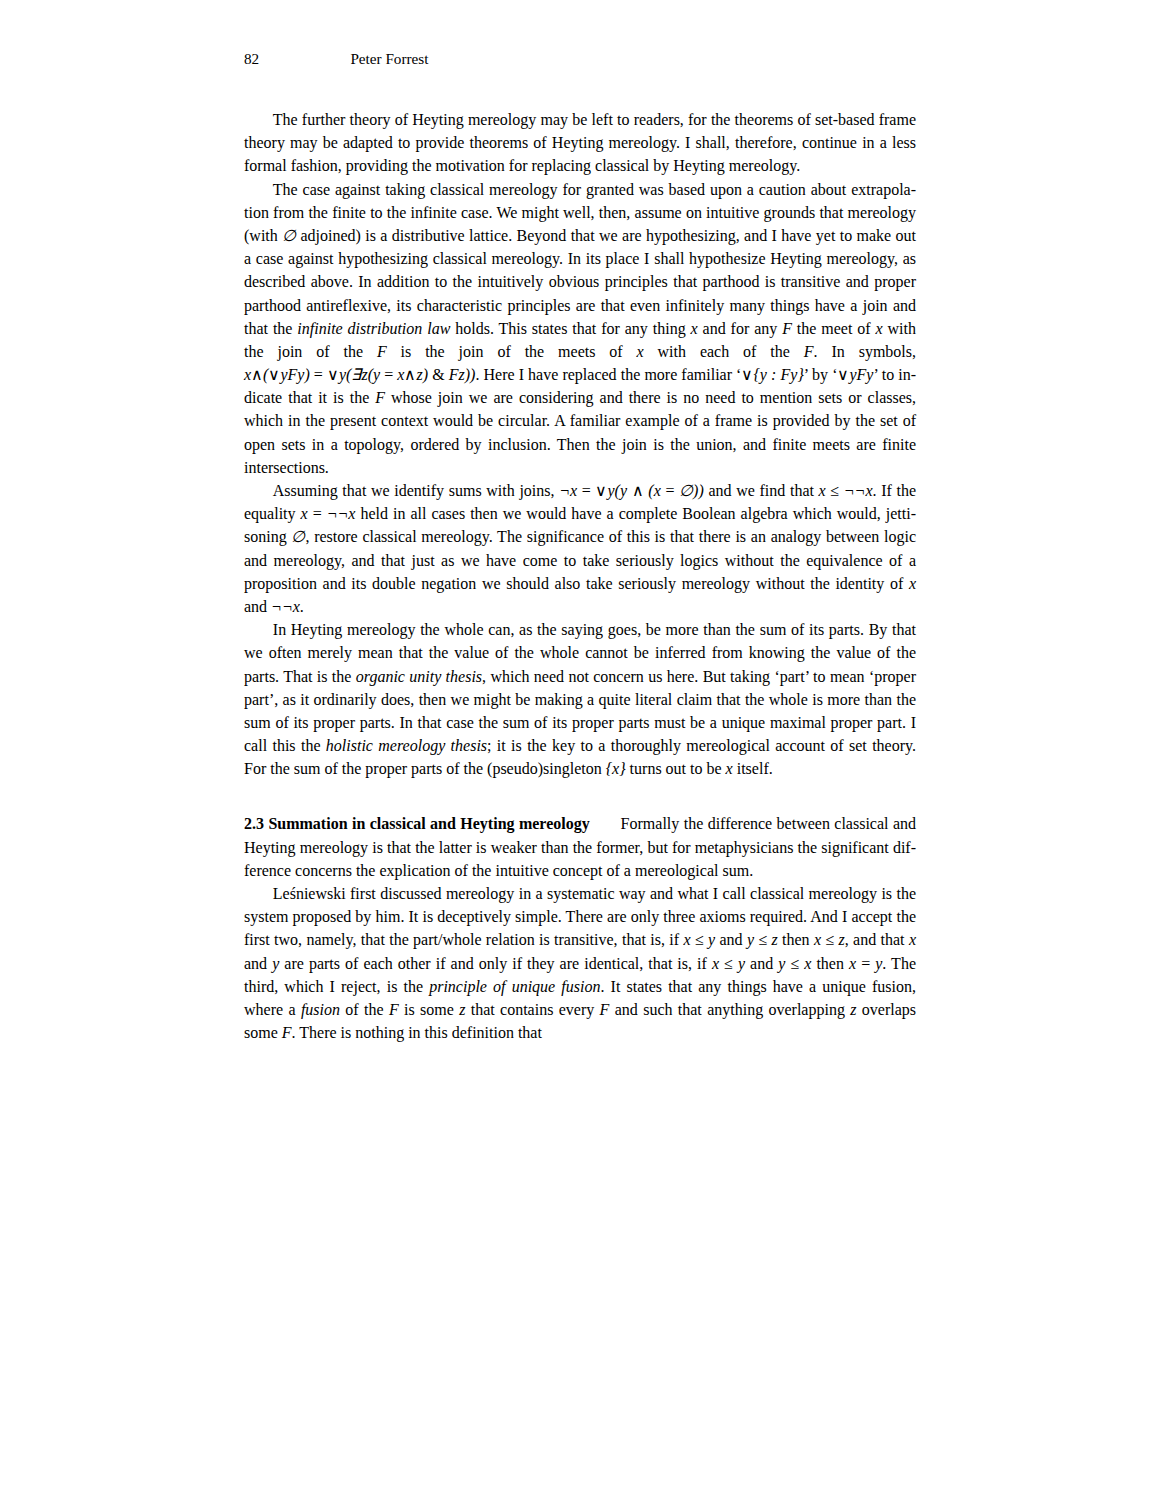82 Peter Forrest
The further theory of Heyting mereology may be left to readers, for the theorems of set-based frame theory may be adapted to provide theorems of Heyting mereology. I shall, therefore, continue in a less formal fashion, providing the motivation for replacing classical by Heyting mereology.
The case against taking classical mereology for granted was based upon a caution about extrapolation from the finite to the infinite case. We might well, then, assume on intuitive grounds that mereology (with ∅ adjoined) is a distributive lattice. Beyond that we are hypothesizing, and I have yet to make out a case against hypothesizing classical mereology. In its place I shall hypothesize Heyting mereology, as described above. In addition to the intuitively obvious principles that parthood is transitive and proper parthood antireflexive, its characteristic principles are that even infinitely many things have a join and that the infinite distribution law holds. This states that for any thing x and for any F the meet of x with the join of the F is the join of the meets of x with each of the F. In symbols, x∧(∨yFy) = ∨y(∃z(y = x∧z) & Fz)). Here I have replaced the more familiar ‘∨{y : Fy}’ by ‘∨yFy’ to indicate that it is the F whose join we are considering and there is no need to mention sets or classes, which in the present context would be circular. A familiar example of a frame is provided by the set of open sets in a topology, ordered by inclusion. Then the join is the union, and finite meets are finite intersections.
Assuming that we identify sums with joins, ¬x = ∨y(y ∧ (x = ∅)) and we find that x ≤ ¬¬x. If the equality x = ¬¬x held in all cases then we would have a complete Boolean algebra which would, jettisoning ∅, restore classical mereology. The significance of this is that there is an analogy between logic and mereology, and that just as we have come to take seriously logics without the equivalence of a proposition and its double negation we should also take seriously mereology without the identity of x and ¬¬x.
In Heyting mereology the whole can, as the saying goes, be more than the sum of its parts. By that we often merely mean that the value of the whole cannot be inferred from knowing the value of the parts. That is the organic unity thesis, which need not concern us here. But taking ‘part’ to mean ‘proper part’, as it ordinarily does, then we might be making a quite literal claim that the whole is more than the sum of its proper parts. In that case the sum of its proper parts must be a unique maximal proper part. I call this the holistic mereology thesis; it is the key to a thoroughly mereological account of set theory. For the sum of the proper parts of the (pseudo)singleton {x} turns out to be x itself.
2.3 Summation in classical and Heyting mereology
Formally the difference between classical and Heyting mereology is that the latter is weaker than the former, but for metaphysicians the significant difference concerns the explication of the intuitive concept of a mereological sum.
Leśniewski first discussed mereology in a systematic way and what I call classical mereology is the system proposed by him. It is deceptively simple. There are only three axioms required. And I accept the first two, namely, that the part/whole relation is transitive, that is, if x ≤ y and y ≤ z then x ≤ z, and that x and y are parts of each other if and only if they are identical, that is, if x ≤ y and y ≤ x then x = y. The third, which I reject, is the principle of unique fusion. It states that any things have a unique fusion, where a fusion of the F is some z that contains every F and such that anything overlapping z overlaps some F. There is nothing in this definition that